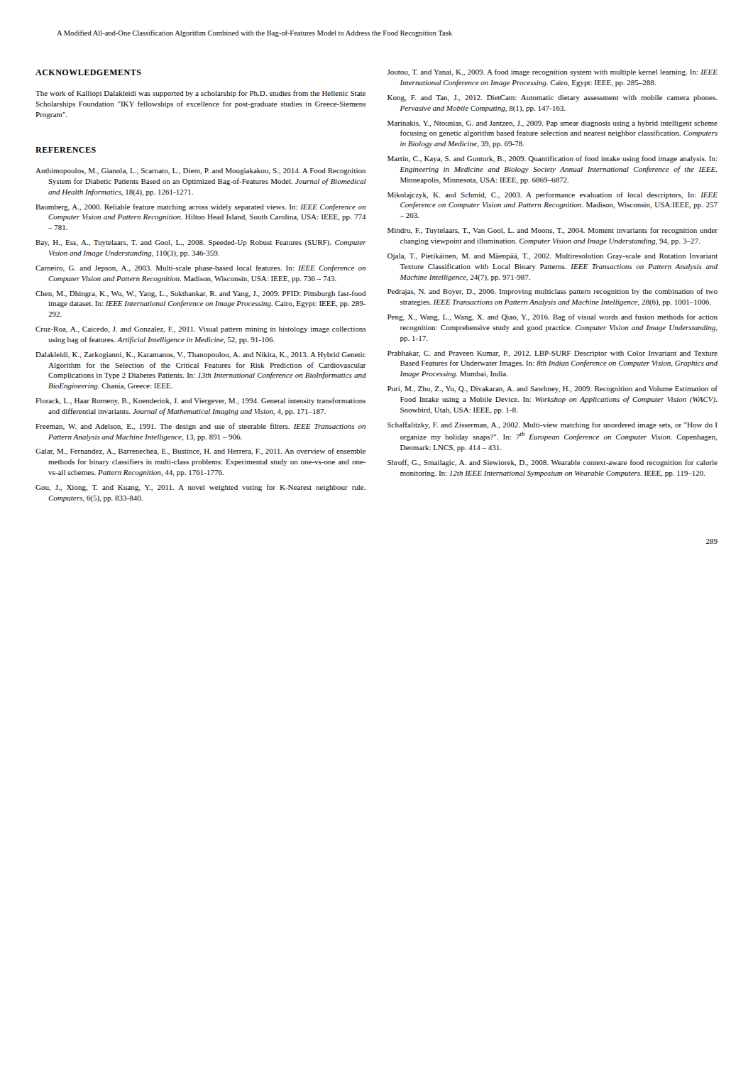A Modified All-and-One Classification Algorithm Combined with the Bag-of-Features Model to Address the Food Recognition Task
ACKNOWLEDGEMENTS
The work of Kalliopi Dalakleidi was supported by a scholarship for Ph.D. studies from the Hellenic State Scholarships Foundation "IKY fellowships of excellence for post-graduate studies in Greece-Siemens Program".
REFERENCES
Anthimopoulos, M., Gianola, L., Scarnato, L., Diem, P. and Mougiakakou, S., 2014. A Food Recognition System for Diabetic Patients Based on an Optimized Bag-of-Features Model. Journal of Biomedical and Health Informatics, 18(4), pp. 1261-1271.
Baumberg, A., 2000. Reliable feature matching across widely separated views. In: IEEE Conference on Computer Vision and Pattern Recognition. Hilton Head Island, South Carolina, USA: IEEE, pp. 774 – 781.
Bay, H., Ess, A., Tuytelaars, T. and Gool, L., 2008. Speeded-Up Robust Features (SURF). Computer Vision and Image Understanding, 110(3), pp. 346-359.
Carneiro, G. and Jepson, A., 2003. Multi-scale phase-based local features. In: IEEE Conference on Computer Vision and Pattern Recognition. Madison, Wisconsin, USA: IEEE, pp. 736 – 743.
Chen, M., Dhingra, K., Wu, W., Yang, L., Sukthankar, R. and Yang, J., 2009. PFID: Pittsburgh fast-food image dataset. In: IEEE International Conference on Image Processing. Cairo, Egypt: IEEE, pp. 289-292.
Cruz-Roa, A., Caicedo, J. and Gonzalez, F., 2011. Visual pattern mining in histology image collections using bag of features. Artificial Intelligence in Medicine, 52, pp. 91-106.
Dalakleidi, K., Zarkogianni, K., Karamanos, V., Thanopoulou, A. and Nikita, K., 2013. A Hybrid Genetic Algorithm for the Selection of the Critical Features for Risk Prediction of Cardiovascular Complications in Type 2 Diabetes Patients. In: 13th International Conference on BioInformatics and BioEngineering. Chania, Greece: IEEE.
Florack, L., Haar Romeny, B., Koenderink, J. and Viergever, M., 1994. General intensity transformations and differential invariants. Journal of Mathematical Imaging and Vision, 4, pp. 171–187.
Freeman, W. and Adelson, E., 1991. The design and use of steerable filters. IEEE Transactions on Pattern Analysis and Machine Intelligence, 13, pp. 891 – 906.
Galar, M., Fernandez, A., Barrenechea, E., Bustince, H. and Herrera, F., 2011. An overview of ensemble methods for binary classifiers in multi-class problems: Experimental study on one-vs-one and one-vs-all schemes. Pattern Recognition, 44, pp. 1761-1776.
Gou, J., Xiong, T. and Kuang, Y., 2011. A novel weighted voting for K-Nearest neighbour rule. Computers, 6(5), pp. 833-840.
Joutou, T. and Yanai, K., 2009. A food image recognition system with multiple kernel learning. In: IEEE International Conference on Image Processing. Cairo, Egypt: IEEE, pp. 285–288.
Kong, F. and Tan, J., 2012. DietCam: Automatic dietary assessment with mobile camera phones. Pervasive and Mobile Computing, 8(1), pp. 147-163.
Marinakis, Y., Ntounias, G. and Jantzen, J., 2009. Pap smear diagnosis using a hybrid intelligent scheme focusing on genetic algorithm based feature selection and nearest neighbor classification. Computers in Biology and Medicine, 39, pp. 69-78.
Martin, C., Kaya, S. and Gunturk, B., 2009. Quantification of food intake using food image analysis. In: Engineering in Medicine and Biology Society Annual International Conference of the IEEE. Minneapolis, Minnesota, USA: IEEE, pp. 6869–6872.
Mikolajczyk, K. and Schmid, C., 2003. A performance evaluation of local descriptors, In: IEEE Conference on Computer Vision and Pattern Recognition. Madison, Wisconsin, USA:IEEE, pp. 257 – 263.
Mindru, F., Tuytelaars, T., Van Gool, L. and Moons, T., 2004. Moment invariants for recognition under changing viewpoint and illumination. Computer Vision and Image Understanding, 94, pp. 3–27.
Ojala, T., Pietikäinen, M. and Mäenpää, T., 2002. Multiresolution Gray-scale and Rotation Invariant Texture Classification with Local Binary Patterns. IEEE Transactions on Pattern Analysis and Machine Intelligence, 24(7), pp. 971-987.
Pedrajas, N. and Boyer, D., 2006. Improving multiclass pattern recognition by the combination of two strategies. IEEE Transactions on Pattern Analysis and Machine Intelligence, 28(6), pp. 1001–1006.
Peng, X., Wang, L., Wang, X. and Qiao, Y., 2016. Bag of visual words and fusion methods for action recognition: Comprehensive study and good practice. Computer Vision and Image Understanding, pp. 1-17.
Prabhakar, C. and Praveen Kumar, P., 2012. LBP-SURF Descriptor with Color Invariant and Texture Based Features for Underwater Images. In: 8th Indian Conference on Computer Vision, Graphics and Image Processing. Mumbai, India.
Puri, M., Zhu, Z., Yu, Q., Divakaran, A. and Sawhney, H., 2009. Recognition and Volume Estimation of Food Intake using a Mobile Device. In: Workshop on Applications of Computer Vision (WACV). Snowbird, Utah, USA: IEEE, pp. 1-8.
Schaffalitzky, F. and Zisserman, A., 2002. Multi-view matching for unordered image sets, or "How do I organize my holiday snaps?". In: 7th European Conference on Computer Vision. Copenhagen, Denmark: LNCS, pp. 414 – 431.
Shroff, G., Smailagic, A. and Siewiorek, D., 2008. Wearable context-aware food recognition for calorie monitoring. In: 12th IEEE International Symposium on Wearable Computers. IEEE, pp. 119–120.
289